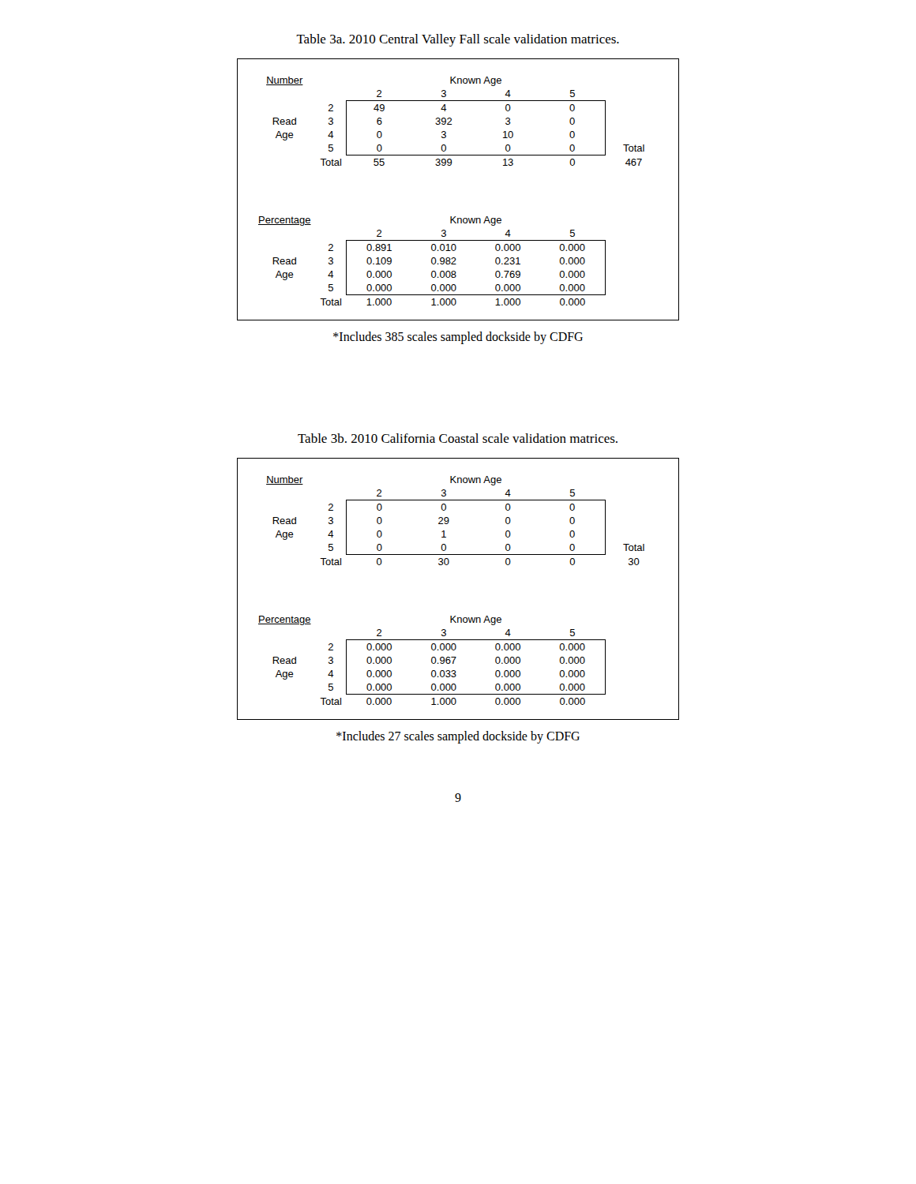Table 3a. 2010 Central Valley Fall scale validation matrices.
| Number | | Known Age | |
| | | 2 | 3 | 4 | 5 | |
| | 2 | 49 | 4 | 0 | 0 | |
| Read | 3 | 6 | 392 | 3 | 0 | |
| Age | 4 | 0 | 3 | 10 | 0 | |
| | 5 | 0 | 0 | 0 | 0 | Total |
| | Total | 55 | 399 | 13 | 0 | 467 |
| Percentage | | Known Age | |
| | | 2 | 3 | 4 | 5 | |
| | 2 | 0.891 | 0.010 | 0.000 | 0.000 | |
| Read | 3 | 0.109 | 0.982 | 0.231 | 0.000 | |
| Age | 4 | 0.000 | 0.008 | 0.769 | 0.000 | |
| | 5 | 0.000 | 0.000 | 0.000 | 0.000 | |
| | Total | 1.000 | 1.000 | 1.000 | 0.000 | |
*Includes 385 scales sampled dockside by CDFG
Table 3b. 2010 California Coastal scale validation matrices.
| Number | | Known Age | |
| | | 2 | 3 | 4 | 5 | |
| | 2 | 0 | 0 | 0 | 0 | |
| Read | 3 | 0 | 29 | 0 | 0 | |
| Age | 4 | 0 | 1 | 0 | 0 | |
| | 5 | 0 | 0 | 0 | 0 | Total |
| | Total | 0 | 30 | 0 | 0 | 30 |
| Percentage | | Known Age | |
| | | 2 | 3 | 4 | 5 | |
| | 2 | 0.000 | 0.000 | 0.000 | 0.000 | |
| Read | 3 | 0.000 | 0.967 | 0.000 | 0.000 | |
| Age | 4 | 0.000 | 0.033 | 0.000 | 0.000 | |
| | 5 | 0.000 | 0.000 | 0.000 | 0.000 | |
| | Total | 0.000 | 1.000 | 0.000 | 0.000 | |
*Includes 27 scales sampled dockside by CDFG
9